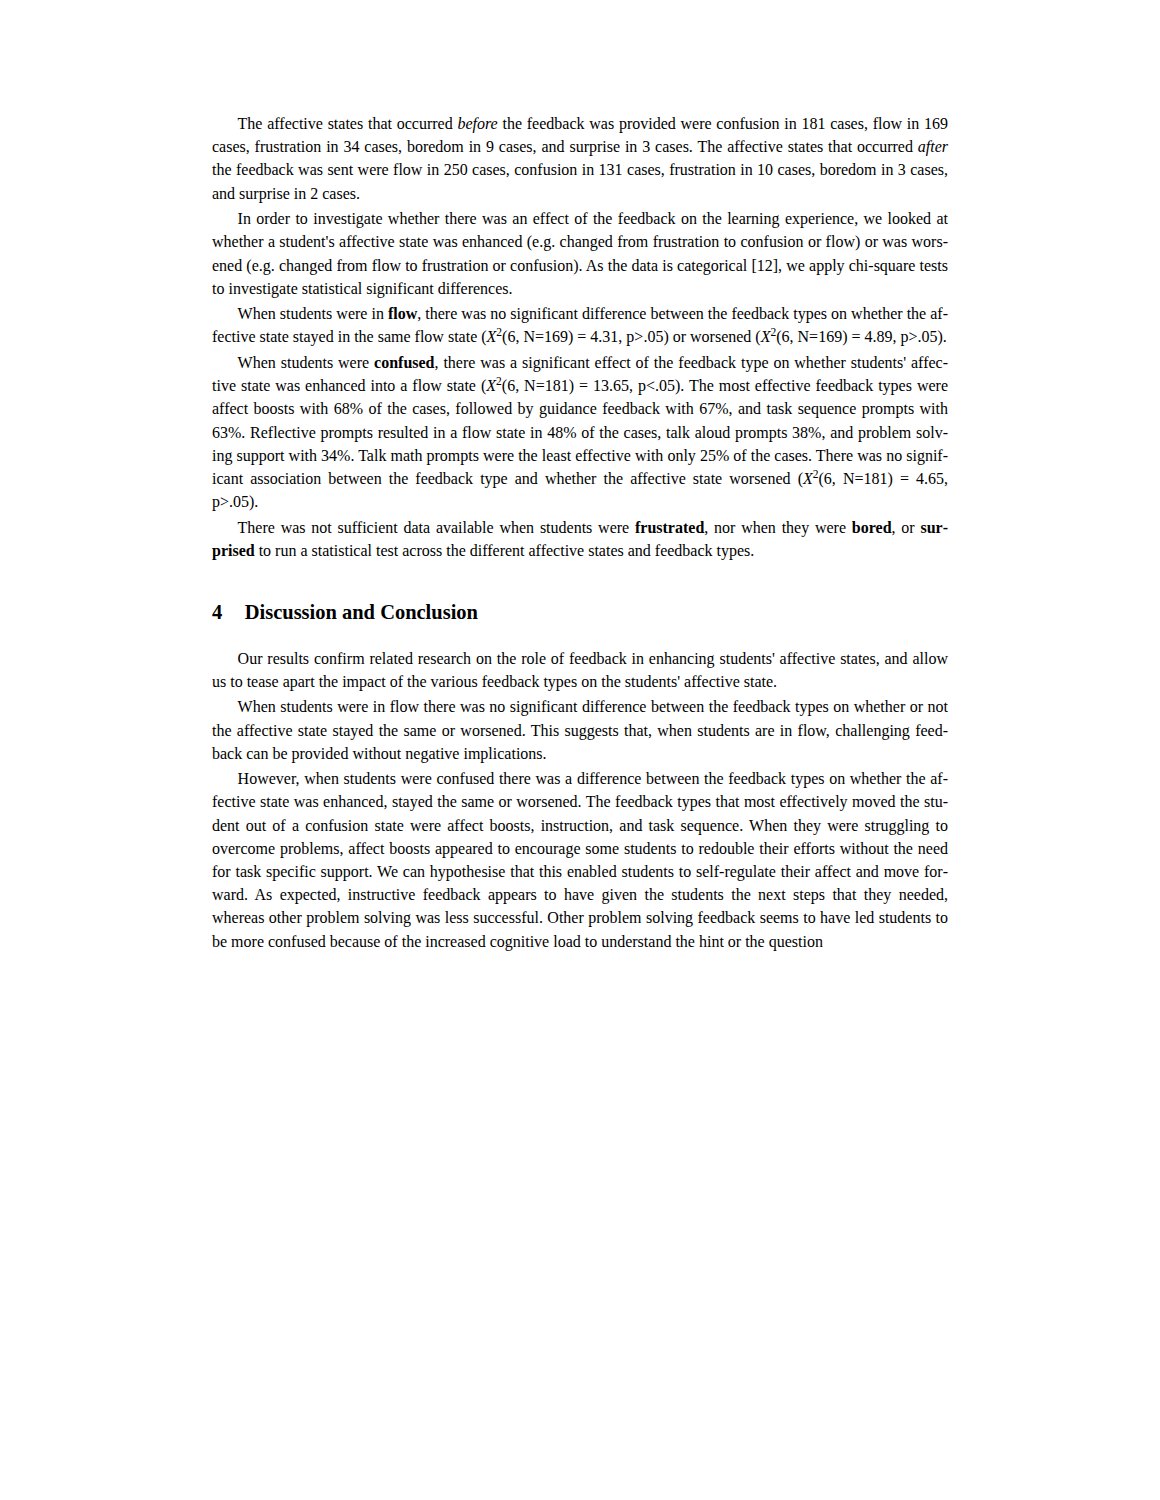The affective states that occurred before the feedback was provided were confusion in 181 cases, flow in 169 cases, frustration in 34 cases, boredom in 9 cases, and surprise in 3 cases. The affective states that occurred after the feedback was sent were flow in 250 cases, confusion in 131 cases, frustration in 10 cases, boredom in 3 cases, and surprise in 2 cases.
In order to investigate whether there was an effect of the feedback on the learning experience, we looked at whether a student's affective state was enhanced (e.g. changed from frustration to confusion or flow) or was worsened (e.g. changed from flow to frustration or confusion). As the data is categorical [12], we apply chi-square tests to investigate statistical significant differences.
When students were in flow, there was no significant difference between the feedback types on whether the affective state stayed in the same flow state (X2(6, N=169) = 4.31, p>.05) or worsened (X2(6, N=169) = 4.89, p>.05).
When students were confused, there was a significant effect of the feedback type on whether students' affective state was enhanced into a flow state (X2(6, N=181) = 13.65, p<.05). The most effective feedback types were affect boosts with 68% of the cases, followed by guidance feedback with 67%, and task sequence prompts with 63%. Reflective prompts resulted in a flow state in 48% of the cases, talk aloud prompts 38%, and problem solving support with 34%. Talk math prompts were the least effective with only 25% of the cases. There was no significant association between the feedback type and whether the affective state worsened (X2(6, N=181) = 4.65, p>.05).
There was not sufficient data available when students were frustrated, nor when they were bored, or surprised to run a statistical test across the different affective states and feedback types.
4 Discussion and Conclusion
Our results confirm related research on the role of feedback in enhancing students' affective states, and allow us to tease apart the impact of the various feedback types on the students' affective state.
When students were in flow there was no significant difference between the feedback types on whether or not the affective state stayed the same or worsened. This suggests that, when students are in flow, challenging feedback can be provided without negative implications.
However, when students were confused there was a difference between the feedback types on whether the affective state was enhanced, stayed the same or worsened. The feedback types that most effectively moved the student out of a confusion state were affect boosts, instruction, and task sequence. When they were struggling to overcome problems, affect boosts appeared to encourage some students to redouble their efforts without the need for task specific support. We can hypothesise that this enabled students to self-regulate their affect and move forward. As expected, instructive feedback appears to have given the students the next steps that they needed, whereas other problem solving was less successful. Other problem solving feedback seems to have led students to be more confused because of the increased cognitive load to understand the hint or the question